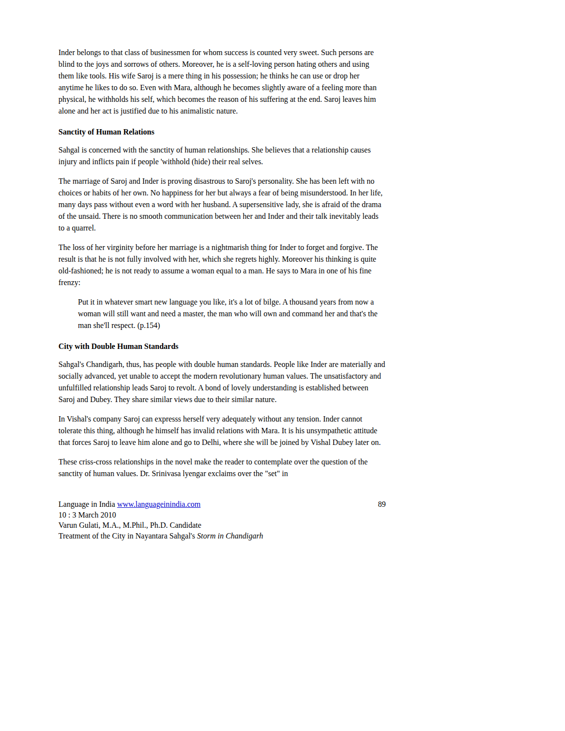Inder belongs to that class of businessmen for whom success is counted very sweet. Such persons are blind to the joys and sorrows of others. Moreover, he is a self-loving person hating others and using them like tools. His wife Saroj is a mere thing in his possession; he thinks he can use or drop her anytime he likes to do so. Even with Mara, although he becomes slightly aware of a feeling more than physical, he withholds his self, which becomes the reason of his suffering at the end. Saroj leaves him alone and her act is justified due to his animalistic nature.
Sanctity of Human Relations
Sahgal is concerned with the sanctity of human relationships. She believes that a relationship causes injury and inflicts pain if people 'withhold (hide) their real selves.
The marriage of Saroj and Inder is proving disastrous to Saroj's personality. She has been left with no choices or habits of her own. No happiness for her but always a fear of being misunderstood. In her life, many days pass without even a word with her husband. A supersensitive lady, she is afraid of the drama of the unsaid. There is no smooth communication between her and Inder and their talk inevitably leads to a quarrel.
The loss of her virginity before her marriage is a nightmarish thing for Inder to forget and forgive. The result is that he is not fully involved with her, which she regrets highly. Moreover his thinking is quite old-fashioned; he is not ready to assume a woman equal to a man. He says to Mara in one of his fine frenzy:
Put it in whatever smart new language you like, it's a lot of bilge. A thousand years from now a woman will still want and need a master, the man who will own and command her and that's the man she'll respect. (p.154)
City with Double Human Standards
Sahgal's Chandigarh, thus, has people with double human standards. People like Inder are materially and socially advanced, yet unable to accept the modern revolutionary human values. The unsatisfactory and unfulfilled relationship leads Saroj to revolt. A bond of lovely understanding is established between Saroj and Dubey. They share similar views due to their similar nature.
In Vishal's company Saroj can expresss herself very adequately without any tension. Inder cannot tolerate this thing, although he himself has invalid relations with Mara. It is his unsympathetic attitude that forces Saroj to leave him alone and go to Delhi, where she will be joined by Vishal Dubey later on.
These criss-cross relationships in the novel make the reader to contemplate over the question of the sanctity of human values. Dr. Srinivasa lyengar exclaims over the "set" in
89 Language in India www.languageinindia.com
10 : 3 March 2010
Varun Gulati, M.A., M.Phil., Ph.D. Candidate
Treatment of the City in Nayantara Sahgal's Storm in Chandigarh